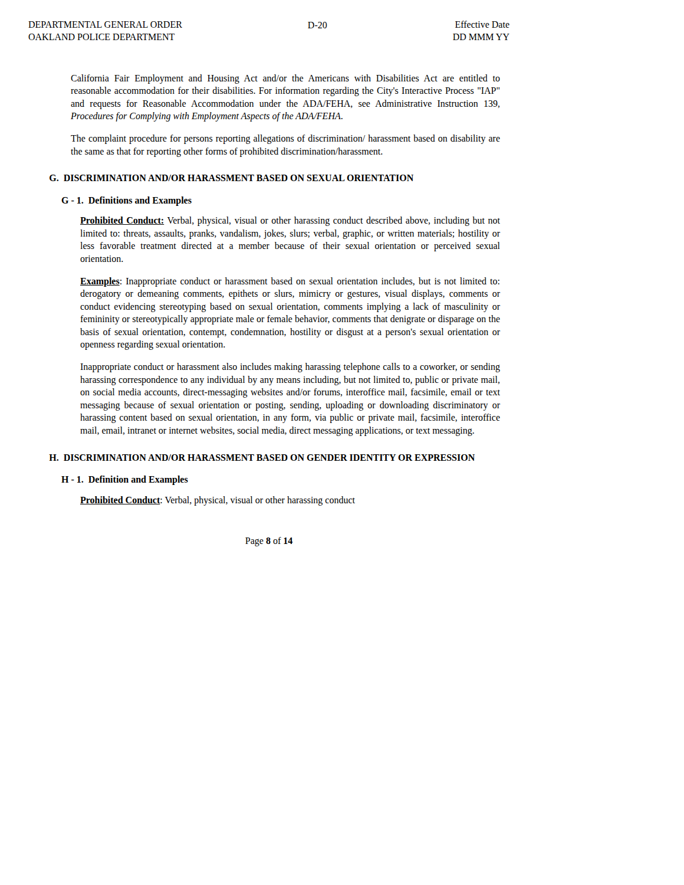DEPARTMENTAL GENERAL ORDER
OAKLAND POLICE DEPARTMENT
D-20
Effective Date
DD MMM YY
California Fair Employment and Housing Act and/or the Americans with Disabilities Act are entitled to reasonable accommodation for their disabilities. For information regarding the City's Interactive Process "IAP" and requests for Reasonable Accommodation under the ADA/FEHA, see Administrative Instruction 139, Procedures for Complying with Employment Aspects of the ADA/FEHA.
The complaint procedure for persons reporting allegations of discrimination/ harassment based on disability are the same as that for reporting other forms of prohibited discrimination/harassment.
G. Discrimination and/or Harassment Based on Sexual Orientation
G - 1. Definitions and Examples
Prohibited Conduct: Verbal, physical, visual or other harassing conduct described above, including but not limited to: threats, assaults, pranks, vandalism, jokes, slurs; verbal, graphic, or written materials; hostility or less favorable treatment directed at a member because of their sexual orientation or perceived sexual orientation.
Examples: Inappropriate conduct or harassment based on sexual orientation includes, but is not limited to: derogatory or demeaning comments, epithets or slurs, mimicry or gestures, visual displays, comments or conduct evidencing stereotyping based on sexual orientation, comments implying a lack of masculinity or femininity or stereotypically appropriate male or female behavior, comments that denigrate or disparage on the basis of sexual orientation, contempt, condemnation, hostility or disgust at a person's sexual orientation or openness regarding sexual orientation.
Inappropriate conduct or harassment also includes making harassing telephone calls to a coworker, or sending harassing correspondence to any individual by any means including, but not limited to, public or private mail, on social media accounts, direct-messaging websites and/or forums, interoffice mail, facsimile, email or text messaging because of sexual orientation or posting, sending, uploading or downloading discriminatory or harassing content based on sexual orientation, in any form, via public or private mail, facsimile, interoffice mail, email, intranet or internet websites, social media, direct messaging applications, or text messaging.
H. Discrimination and/or Harassment Based on Gender Identity or Expression
H - 1. Definition and Examples
Prohibited Conduct: Verbal, physical, visual or other harassing conduct
Page 8 of 14